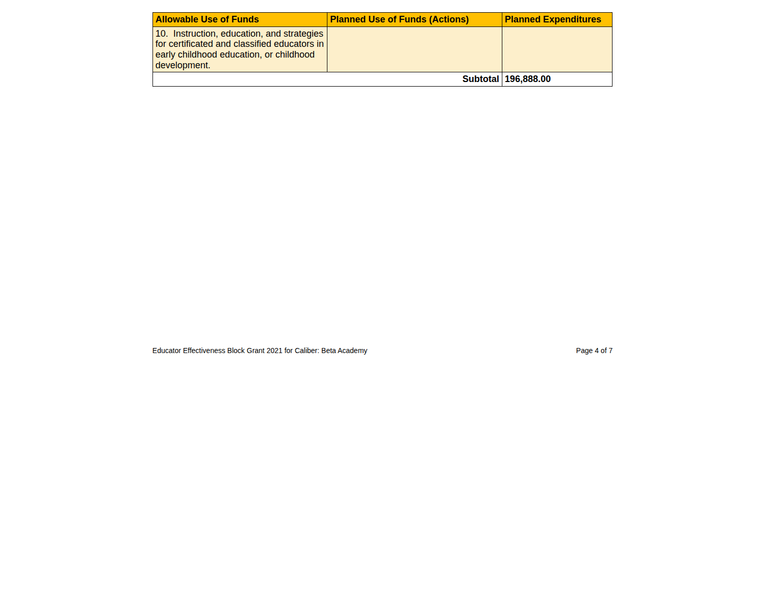| Allowable Use of Funds | Planned Use of Funds (Actions) | Planned Expenditures |
| --- | --- | --- |
| 10. Instruction, education, and strategies for certificated and classified educators in early childhood education, or childhood development. | | |
| Subtotal | 196,888.00 |
Educator Effectiveness Block Grant 2021 for Caliber: Beta Academy Page 4 of 7